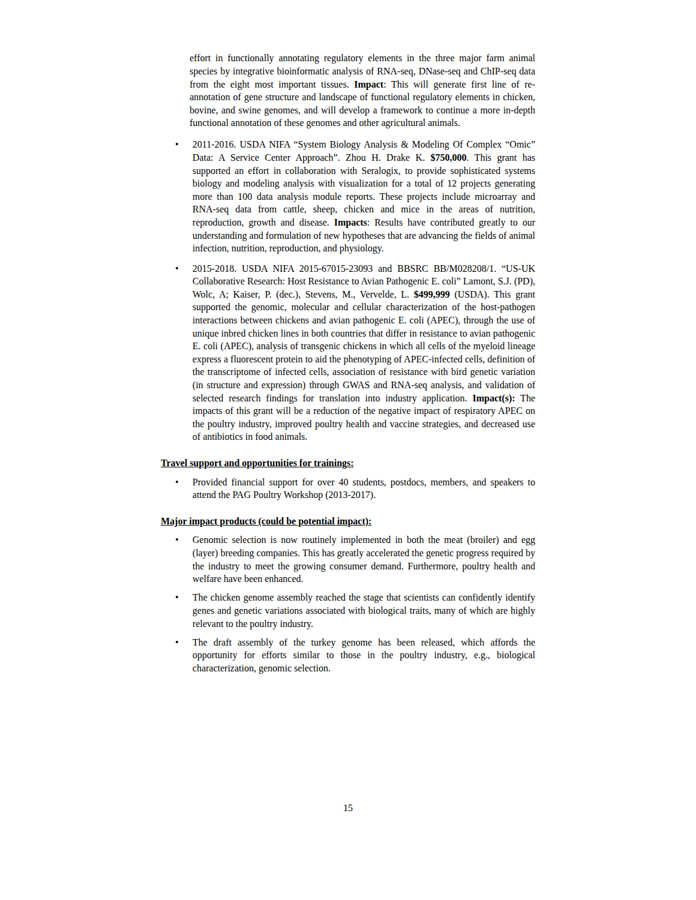effort in functionally annotating regulatory elements in the three major farm animal species by integrative bioinformatic analysis of RNA-seq, DNase-seq and ChIP-seq data from the eight most important tissues. Impact: This will generate first line of re-annotation of gene structure and landscape of functional regulatory elements in chicken, bovine, and swine genomes, and will develop a framework to continue a more in-depth functional annotation of these genomes and other agricultural animals.
2011-2016. USDA NIFA “System Biology Analysis & Modeling Of Complex “Omic” Data: A Service Center Approach”. Zhou H. Drake K. $750,000. This grant has supported an effort in collaboration with Seralogix, to provide sophisticated systems biology and modeling analysis with visualization for a total of 12 projects generating more than 100 data analysis module reports. These projects include microarray and RNA-seq data from cattle, sheep, chicken and mice in the areas of nutrition, reproduction, growth and disease. Impacts: Results have contributed greatly to our understanding and formulation of new hypotheses that are advancing the fields of animal infection, nutrition, reproduction, and physiology.
2015-2018. USDA NIFA 2015-67015-23093 and BBSRC BB/M028208/1. “US-UK Collaborative Research: Host Resistance to Avian Pathogenic E. coli” Lamont, S.J. (PD), Wolc, A; Kaiser, P. (dec.), Stevens, M., Vervelde, L. $499,999 (USDA). This grant supported the genomic, molecular and cellular characterization of the host-pathogen interactions between chickens and avian pathogenic E. coli (APEC), through the use of unique inbred chicken lines in both countries that differ in resistance to avian pathogenic E. coli (APEC), analysis of transgenic chickens in which all cells of the myeloid lineage express a fluorescent protein to aid the phenotyping of APEC-infected cells, definition of the transcriptome of infected cells, association of resistance with bird genetic variation (in structure and expression) through GWAS and RNA-seq analysis, and validation of selected research findings for translation into industry application. Impact(s): The impacts of this grant will be a reduction of the negative impact of respiratory APEC on the poultry industry, improved poultry health and vaccine strategies, and decreased use of antibiotics in food animals.
Travel support and opportunities for trainings:
Provided financial support for over 40 students, postdocs, members, and speakers to attend the PAG Poultry Workshop (2013-2017).
Major impact products (could be potential impact):
Genomic selection is now routinely implemented in both the meat (broiler) and egg (layer) breeding companies. This has greatly accelerated the genetic progress required by the industry to meet the growing consumer demand. Furthermore, poultry health and welfare have been enhanced.
The chicken genome assembly reached the stage that scientists can confidently identify genes and genetic variations associated with biological traits, many of which are highly relevant to the poultry industry.
The draft assembly of the turkey genome has been released, which affords the opportunity for efforts similar to those in the poultry industry, e.g., biological characterization, genomic selection.
15